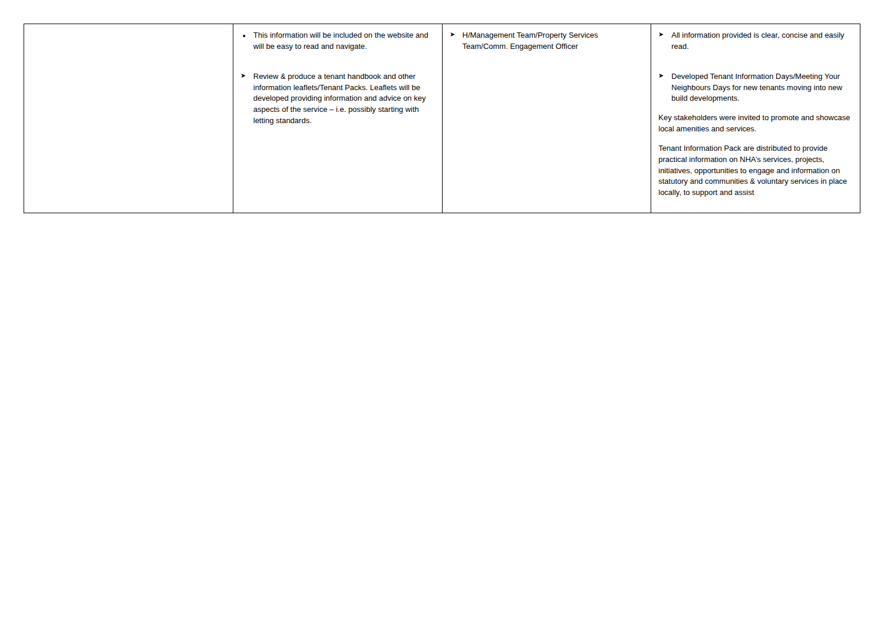| | This information will be included on the website and will be easy to read and navigate. Review & produce a tenant handbook and other information leaflets/Tenant Packs. Leaflets will be developed providing information and advice on key aspects of the service – i.e. possibly starting with letting standards. | H/Management Team/Property Services Team/Comm. Engagement Officer | All information provided is clear, concise and easily read. Developed Tenant Information Days/Meeting Your Neighbours Days for new tenants moving into new build developments. Key stakeholders were invited to promote and showcase local amenities and services. Tenant Information Pack are distributed to provide practical information on NHA’s services, projects, initiatives, opportunities to engage and information on statutory and communities & voluntary services in place locally, to support and assist |